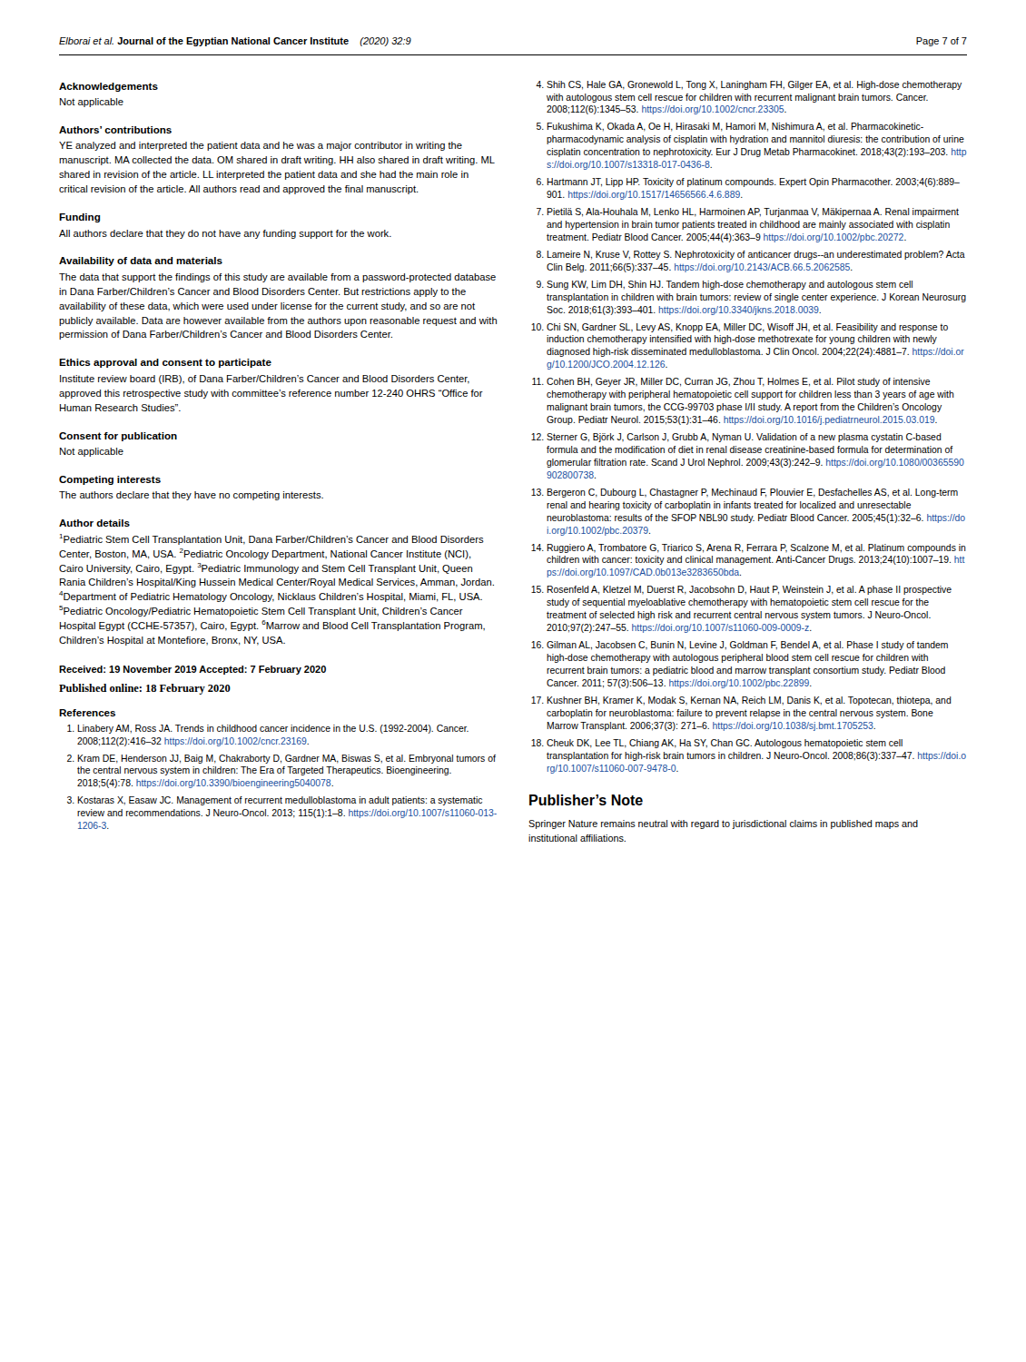Elborai et al. Journal of the Egyptian National Cancer Institute (2020) 32:9
Page 7 of 7
Acknowledgements
Not applicable
Authors’ contributions
YE analyzed and interpreted the patient data and he was a major contributor in writing the manuscript. MA collected the data. OM shared in draft writing. HH also shared in draft writing. ML shared in revision of the article. LL interpreted the patient data and she had the main role in critical revision of the article. All authors read and approved the final manuscript.
Funding
All authors declare that they do not have any funding support for the work.
Availability of data and materials
The data that support the findings of this study are available from a password-protected database in Dana Farber/Children’s Cancer and Blood Disorders Center. But restrictions apply to the availability of these data, which were used under license for the current study, and so are not publicly available. Data are however available from the authors upon reasonable request and with permission of Dana Farber/Children’s Cancer and Blood Disorders Center.
Ethics approval and consent to participate
Institute review board (IRB), of Dana Farber/Children’s Cancer and Blood Disorders Center, approved this retrospective study with committee’s reference number 12-240 OHRS “Office for Human Research Studies”.
Consent for publication
Not applicable
Competing interests
The authors declare that they have no competing interests.
Author details
1Pediatric Stem Cell Transplantation Unit, Dana Farber/Children’s Cancer and Blood Disorders Center, Boston, MA, USA. 2Pediatric Oncology Department, National Cancer Institute (NCI), Cairo University, Cairo, Egypt. 3Pediatric Immunology and Stem Cell Transplant Unit, Queen Rania Children’s Hospital/King Hussein Medical Center/Royal Medical Services, Amman, Jordan. 4Department of Pediatric Hematology Oncology, Nicklaus Children’s Hospital, Miami, FL, USA. 5Pediatric Oncology/Pediatric Hematopoietic Stem Cell Transplant Unit, Children’s Cancer Hospital Egypt (CCHE-57357), Cairo, Egypt. 6Marrow and Blood Cell Transplantation Program, Children’s Hospital at Montefiore, Bronx, NY, USA.
Received: 19 November 2019 Accepted: 7 February 2020
Published online: 18 February 2020
References
Linabery AM, Ross JA. Trends in childhood cancer incidence in the U.S. (1992-2004). Cancer. 2008;112(2):416–32 https://doi.org/10.1002/cncr.23169.
Kram DE, Henderson JJ, Baig M, Chakraborty D, Gardner MA, Biswas S, et al. Embryonal tumors of the central nervous system in children: The Era of Targeted Therapeutics. Bioengineering. 2018;5(4):78. https://doi.org/10.3390/bioengineering5040078.
Kostaras X, Easaw JC. Management of recurrent medulloblastoma in adult patients: a systematic review and recommendations. J Neuro-Oncol. 2013; 115(1):1–8. https://doi.org/10.1007/s11060-013-1206-3.
Shih CS, Hale GA, Gronewold L, Tong X, Laningham FH, Gilger EA, et al. High-dose chemotherapy with autologous stem cell rescue for children with recurrent malignant brain tumors. Cancer. 2008;112(6):1345–53. https://doi.org/10.1002/cncr.23305.
Fukushima K, Okada A, Oe H, Hirasaki M, Hamori M, Nishimura A, et al. Pharmacokinetic-pharmacodynamic analysis of cisplatin with hydration and mannitol diuresis: the contribution of urine cisplatin concentration to nephrotoxicity. Eur J Drug Metab Pharmacokinet. 2018;43(2):193–203. https://doi.org/10.1007/s13318-017-0436-8.
Hartmann JT, Lipp HP. Toxicity of platinum compounds. Expert Opin Pharmacother. 2003;4(6):889–901. https://doi.org/10.1517/14656566.4.6.889.
Pietilä S, Ala-Houhala M, Lenko HL, Harmoinen AP, Turjanmaa V, Mäkipernaa A. Renal impairment and hypertension in brain tumor patients treated in childhood are mainly associated with cisplatin treatment. Pediatr Blood Cancer. 2005;44(4):363–9 https://doi.org/10.1002/pbc.20272.
Lameire N, Kruse V, Rottey S. Nephrotoxicity of anticancer drugs--an underestimated problem? Acta Clin Belg. 2011;66(5):337–45. https://doi.org/10.2143/ACB.66.5.2062585.
Sung KW, Lim DH, Shin HJ. Tandem high-dose chemotherapy and autologous stem cell transplantation in children with brain tumors: review of single center experience. J Korean Neurosurg Soc. 2018;61(3):393–401. https://doi.org/10.3340/jkns.2018.0039.
Chi SN, Gardner SL, Levy AS, Knopp EA, Miller DC, Wisoff JH, et al. Feasibility and response to induction chemotherapy intensified with high-dose methotrexate for young children with newly diagnosed high-risk disseminated medulloblastoma. J Clin Oncol. 2004;22(24):4881–7. https://doi.org/10.1200/JCO.2004.12.126.
Cohen BH, Geyer JR, Miller DC, Curran JG, Zhou T, Holmes E, et al. Pilot study of intensive chemotherapy with peripheral hematopoietic cell support for children less than 3 years of age with malignant brain tumors, the CCG-99703 phase I/II study. A report from the Children’s Oncology Group. Pediatr Neurol. 2015;53(1):31–46. https://doi.org/10.1016/j.pediatrneurol.2015.03.019.
Sterner G, Björk J, Carlson J, Grubb A, Nyman U. Validation of a new plasma cystatin C-based formula and the modification of diet in renal disease creatinine-based formula for determination of glomerular filtration rate. Scand J Urol Nephrol. 2009;43(3):242–9. https://doi.org/10.1080/00365590902800738.
Bergeron C, Dubourg L, Chastagner P, Mechinaud F, Plouvier E, Desfachelles AS, et al. Long-term renal and hearing toxicity of carboplatin in infants treated for localized and unresectable neuroblastoma: results of the SFOP NBL90 study. Pediatr Blood Cancer. 2005;45(1):32–6. https://doi.org/10.1002/pbc.20379.
Ruggiero A, Trombatore G, Triarico S, Arena R, Ferrara P, Scalzone M, et al. Platinum compounds in children with cancer: toxicity and clinical management. Anti-Cancer Drugs. 2013;24(10):1007–19. https://doi.org/10.1097/CAD.0b013e3283650bda.
Rosenfeld A, Kletzel M, Duerst R, Jacobsohn D, Haut P, Weinstein J, et al. A phase II prospective study of sequential myeloablative chemotherapy with hematopoietic stem cell rescue for the treatment of selected high risk and recurrent central nervous system tumors. J Neuro-Oncol. 2010;97(2):247–55. https://doi.org/10.1007/s11060-009-0009-z.
Gilman AL, Jacobsen C, Bunin N, Levine J, Goldman F, Bendel A, et al. Phase I study of tandem high-dose chemotherapy with autologous peripheral blood stem cell rescue for children with recurrent brain tumors: a pediatric blood and marrow transplant consortium study. Pediatr Blood Cancer. 2011; 57(3):506–13. https://doi.org/10.1002/pbc.22899.
Kushner BH, Kramer K, Modak S, Kernan NA, Reich LM, Danis K, et al. Topotecan, thiotepa, and carboplatin for neuroblastoma: failure to prevent relapse in the central nervous system. Bone Marrow Transplant. 2006;37(3): 271–6. https://doi.org/10.1038/sj.bmt.1705253.
Cheuk DK, Lee TL, Chiang AK, Ha SY, Chan GC. Autologous hematopoietic stem cell transplantation for high-risk brain tumors in children. J Neuro-Oncol. 2008;86(3):337–47. https://doi.org/10.1007/s11060-007-9478-0.
Publisher’s Note
Springer Nature remains neutral with regard to jurisdictional claims in published maps and institutional affiliations.